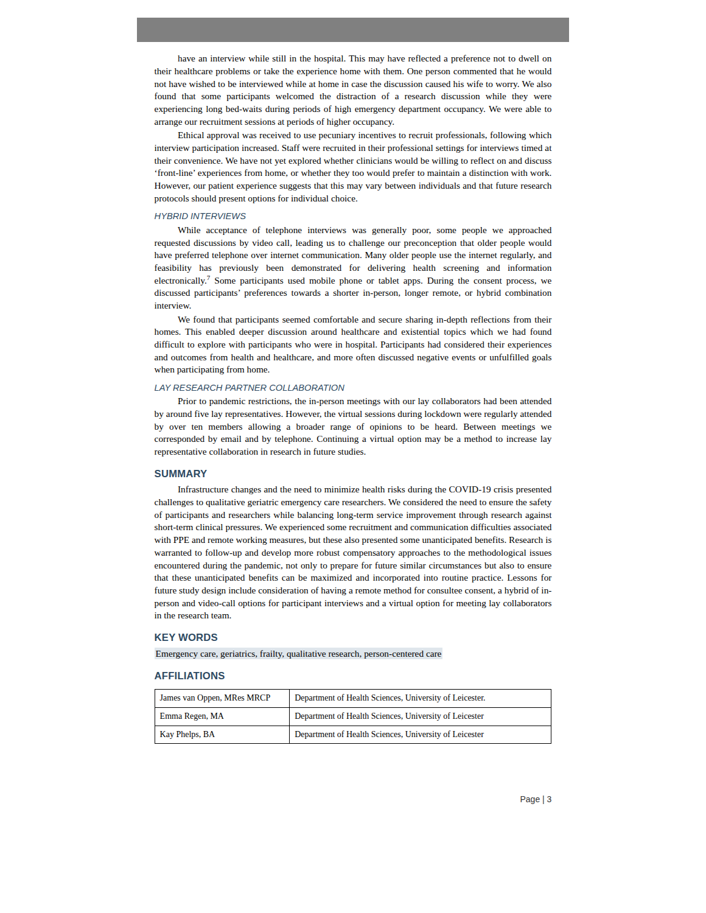have an interview while still in the hospital. This may have reflected a preference not to dwell on their healthcare problems or take the experience home with them. One person commented that he would not have wished to be interviewed while at home in case the discussion caused his wife to worry. We also found that some participants welcomed the distraction of a research discussion while they were experiencing long bed-waits during periods of high emergency department occupancy. We were able to arrange our recruitment sessions at periods of higher occupancy.
Ethical approval was received to use pecuniary incentives to recruit professionals, following which interview participation increased. Staff were recruited in their professional settings for interviews timed at their convenience. We have not yet explored whether clinicians would be willing to reflect on and discuss ‘front-line’ experiences from home, or whether they too would prefer to maintain a distinction with work. However, our patient experience suggests that this may vary between individuals and that future research protocols should present options for individual choice.
HYBRID INTERVIEWS
While acceptance of telephone interviews was generally poor, some people we approached requested discussions by video call, leading us to challenge our preconception that older people would have preferred telephone over internet communication. Many older people use the internet regularly, and feasibility has previously been demonstrated for delivering health screening and information electronically.7 Some participants used mobile phone or tablet apps. During the consent process, we discussed participants’ preferences towards a shorter in-person, longer remote, or hybrid combination interview.
We found that participants seemed comfortable and secure sharing in-depth reflections from their homes. This enabled deeper discussion around healthcare and existential topics which we had found difficult to explore with participants who were in hospital. Participants had considered their experiences and outcomes from health and healthcare, and more often discussed negative events or unfulfilled goals when participating from home.
LAY RESEARCH PARTNER COLLABORATION
Prior to pandemic restrictions, the in-person meetings with our lay collaborators had been attended by around five lay representatives. However, the virtual sessions during lockdown were regularly attended by over ten members allowing a broader range of opinions to be heard. Between meetings we corresponded by email and by telephone. Continuing a virtual option may be a method to increase lay representative collaboration in research in future studies.
SUMMARY
Infrastructure changes and the need to minimize health risks during the COVID-19 crisis presented challenges to qualitative geriatric emergency care researchers. We considered the need to ensure the safety of participants and researchers while balancing long-term service improvement through research against short-term clinical pressures. We experienced some recruitment and communication difficulties associated with PPE and remote working measures, but these also presented some unanticipated benefits. Research is warranted to follow-up and develop more robust compensatory approaches to the methodological issues encountered during the pandemic, not only to prepare for future similar circumstances but also to ensure that these unanticipated benefits can be maximized and incorporated into routine practice. Lessons for future study design include consideration of having a remote method for consultee consent, a hybrid of in-person and video-call options for participant interviews and a virtual option for meeting lay collaborators in the research team.
KEY WORDS
Emergency care, geriatrics, frailty, qualitative research, person-centered care
AFFILIATIONS
| James van Oppen, MRes MRCP | Department of Health Sciences, University of Leicester. |
| Emma Regen, MA | Department of Health Sciences, University of Leicester |
| Kay Phelps, BA | Department of Health Sciences, University of Leicester |
Page | 3